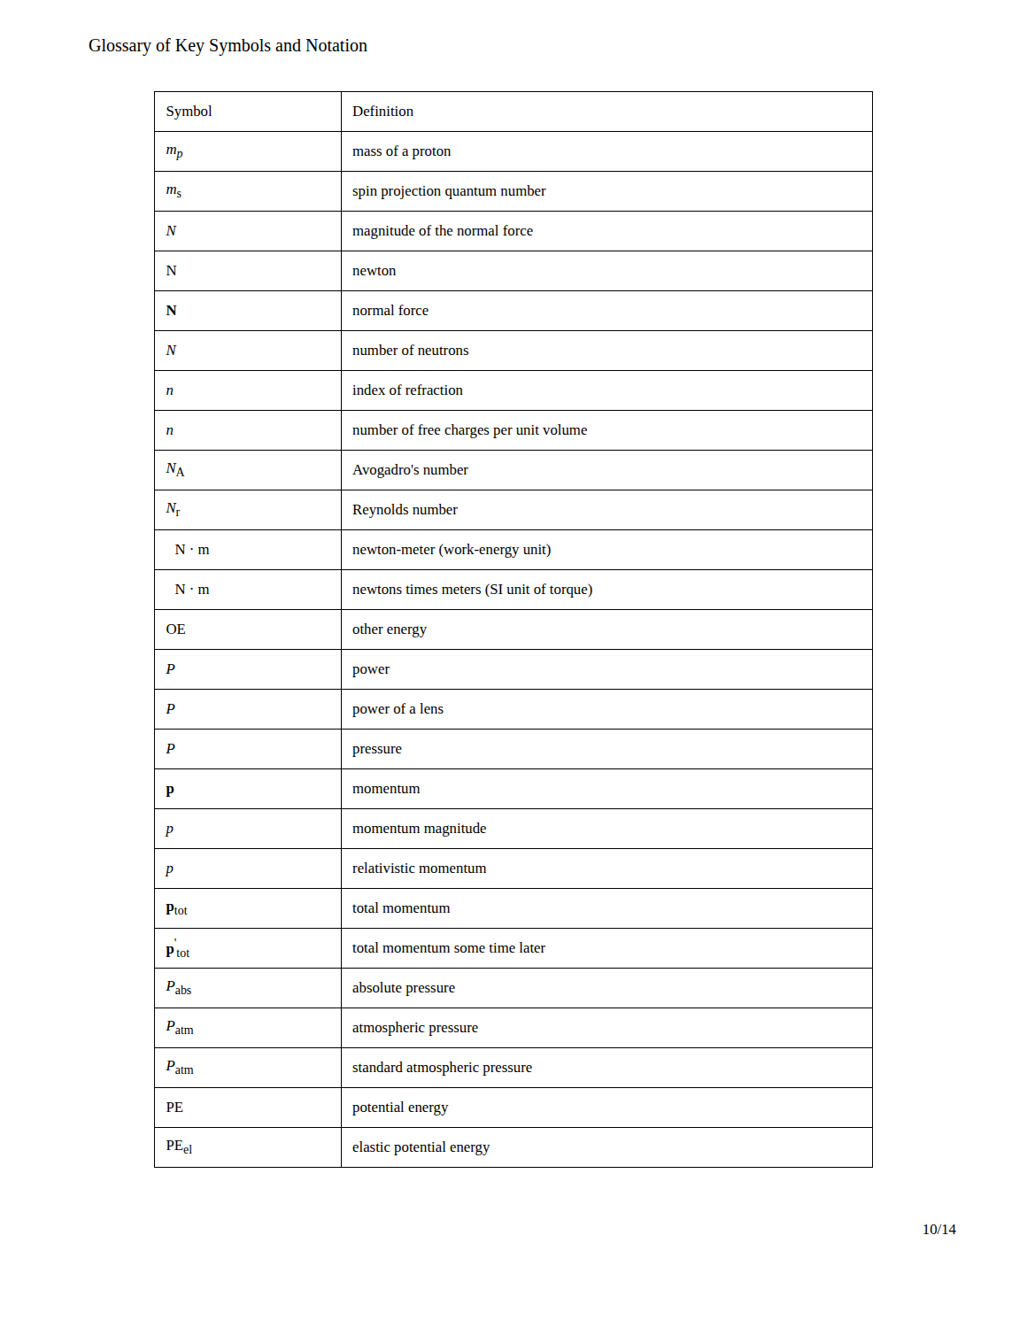Glossary of Key Symbols and Notation
| Symbol | Definition |
| --- | --- |
| m p | mass of a proton |
| m s | spin projection quantum number |
| N | magnitude of the normal force |
| N | newton |
| N | normal force |
| N | number of neutrons |
| n | index of refraction |
| n | number of free charges per unit volume |
| N A | Avogadro's number |
| N r | Reynolds number |
| N · m | newton-meter (work-energy unit) |
| N · m | newtons times meters (SI unit of torque) |
| OE | other energy |
| P | power |
| P | power of a lens |
| P | pressure |
| p | momentum |
| p | momentum magnitude |
| p | relativistic momentum |
| p tot | total momentum |
| p ' tot | total momentum some time later |
| P abs | absolute pressure |
| P atm | atmospheric pressure |
| P atm | standard atmospheric pressure |
| PE | potential energy |
| PE el | elastic potential energy |
10/14